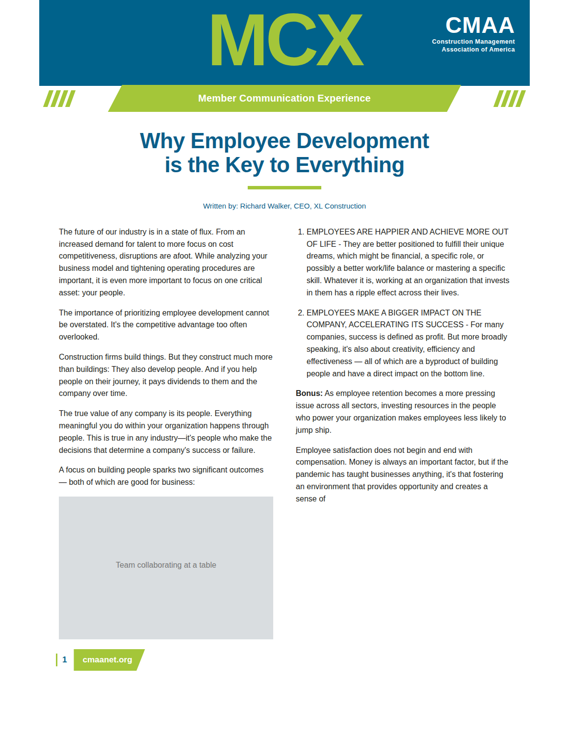MCX
CMAA Construction Management
Association of America
Member Communication Experience
Why Employee Development
is the Key to Everything
Written by: Richard Walker, CEO, XL Construction
The future of our industry is in a state of flux. From an increased demand for talent to more focus on cost competitiveness, disruptions are afoot. While analyzing your business model and tightening operating procedures are important, it is even more important to focus on one critical asset: your people.
The importance of prioritizing employee development cannot be overstated. It's the competitive advantage too often overlooked.
Construction firms build things. But they construct much more than buildings: They also develop people. And if you help people on their journey, it pays dividends to them and the company over time.
The true value of any company is its people. Everything meaningful you do within your organization happens through people. This is true in any industry—it's people who make the decisions that determine a company's success or failure.
A focus on building people sparks two significant outcomes — both of which are good for business:
Employees are happier and achieve more out of life - They are better positioned to fulfill their unique dreams, which might be financial, a specific role, or possibly a better work/life balance or mastering a specific skill. Whatever it is, working at an organization that invests in them has a ripple effect across their lives.
Employees make a bigger impact on the company, accelerating its success - For many companies, success is defined as profit. But more broadly speaking, it's also about creativity, efficiency and effectiveness — all of which are a byproduct of building people and have a direct impact on the bottom line.
Bonus: As employee retention becomes a more pressing issue across all sectors, investing resources in the people who power your organization makes employees less likely to jump ship.
Employee satisfaction does not begin and end with compensation. Money is always an important factor, but if the pandemic has taught businesses anything, it's that fostering an environment that provides opportunity and creates a sense of
1 cmaanet.org